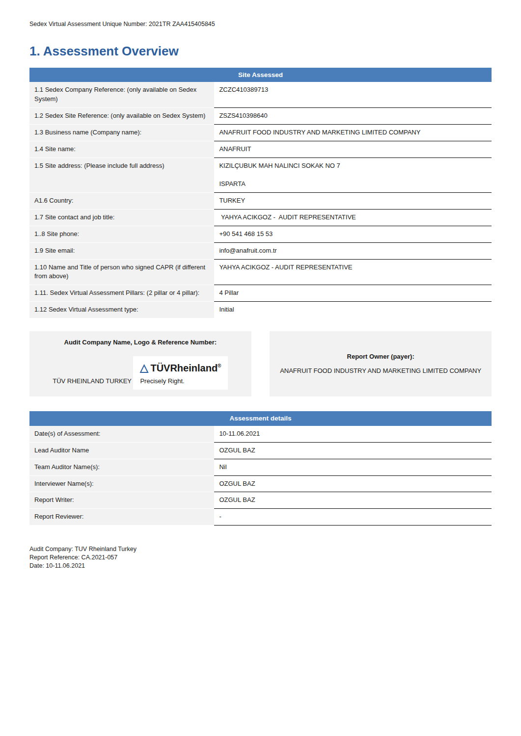Sedex Virtual Assessment Unique Number: 2021TR ZAA415405845
1. Assessment Overview
Site Assessed
| 1.1 Sedex Company Reference: (only available on Sedex System) | ZCZC410389713 |
| 1.2 Sedex Site Reference: (only available on Sedex System) | ZSZS410398640 |
| 1.3 Business name (Company name): | ANAFRUIT FOOD INDUSTRY AND MARKETING LIMITED COMPANY |
| 1.4 Site name: | ANAFRUIT |
| 1.5 Site address: (Please include full address) | KIZILÇUBUK MAH NALINCI SOKAK NO 7 ISPARTA |
| A1.6 Country: | TURKEY |
| 1.7 Site contact and job title: | YAHYA ACIKGOZ - AUDIT REPRESENTATIVE |
| 1..8 Site phone: | +90 541 468 15 53 |
| 1.9 Site email: | info@anafruit.com.tr |
| 1.10 Name and Title of person who signed CAPR (if different from above) | YAHYA ACIKGOZ - AUDIT REPRESENTATIVE |
| 1.11. Sedex Virtual Assessment Pillars: (2 pillar or 4 pillar): | 4 Pillar |
| 1.12 Sedex Virtual Assessment type: | Initial |
| Audit Company Name, Logo & Reference Number: TÜV RHEINLAND TURKEY △ TÜVRheinland ® Precisely Right. | | Report Owner (payer): ANAFRUIT FOOD INDUSTRY AND MARKETING LIMITED COMPANY |
Assessment details
| Date(s) of Assessment: | 10-11.06.2021 |
| Lead Auditor Name | OZGUL BAZ |
| Team Auditor Name(s): | Nil |
| Interviewer Name(s): | OZGUL BAZ |
| Report Writer: | OZGUL BAZ |
| Report Reviewer: | - |
Audit Company: TUV Rheinland Turkey
Report Reference: CA.2021-057
Date: 10-11.06.2021